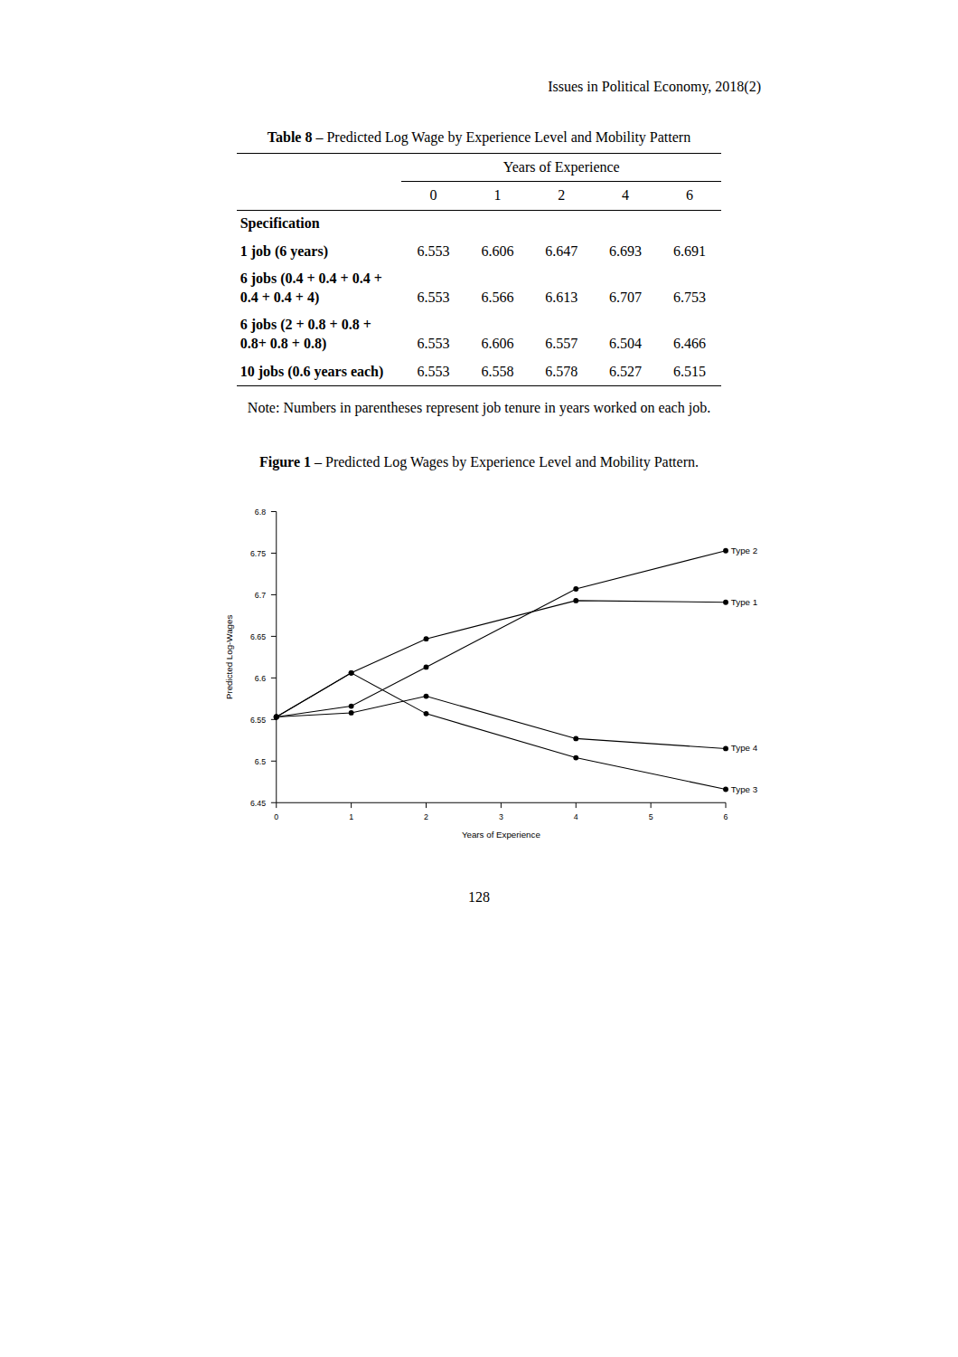Issues in Political Economy, 2018(2)
Table 8 – Predicted Log Wage by Experience Level and Mobility Pattern
| | Years of Experience |
| | 0 | 1 | 2 | 4 | 6 |
| Specification | | | | | |
| 1 job (6 years) | 6.553 | 6.606 | 6.647 | 6.693 | 6.691 |
| 6 jobs (0.4 + 0.4 + 0.4 + 0.4 + 0.4 + 4) | 6.553 | 6.566 | 6.613 | 6.707 | 6.753 |
| 6 jobs (2 + 0.8 + 0.8 + 0.8+ 0.8 + 0.8) | 6.553 | 6.606 | 6.557 | 6.504 | 6.466 |
| 10 jobs (0.6 years each) | 6.553 | 6.558 | 6.578 | 6.527 | 6.515 |
Note: Numbers in parentheses represent job tenure in years worked on each job.
Figure 1 – Predicted Log Wages by Experience Level and Mobility Pattern.
6.45 6.5 6.55 6.6 6.65 6.7 6.75 6.8 0 1 2 3 4 5 6 Years of Experience Predicted Log-Wages Type 1 Type 2 Type 3 Type 4
128